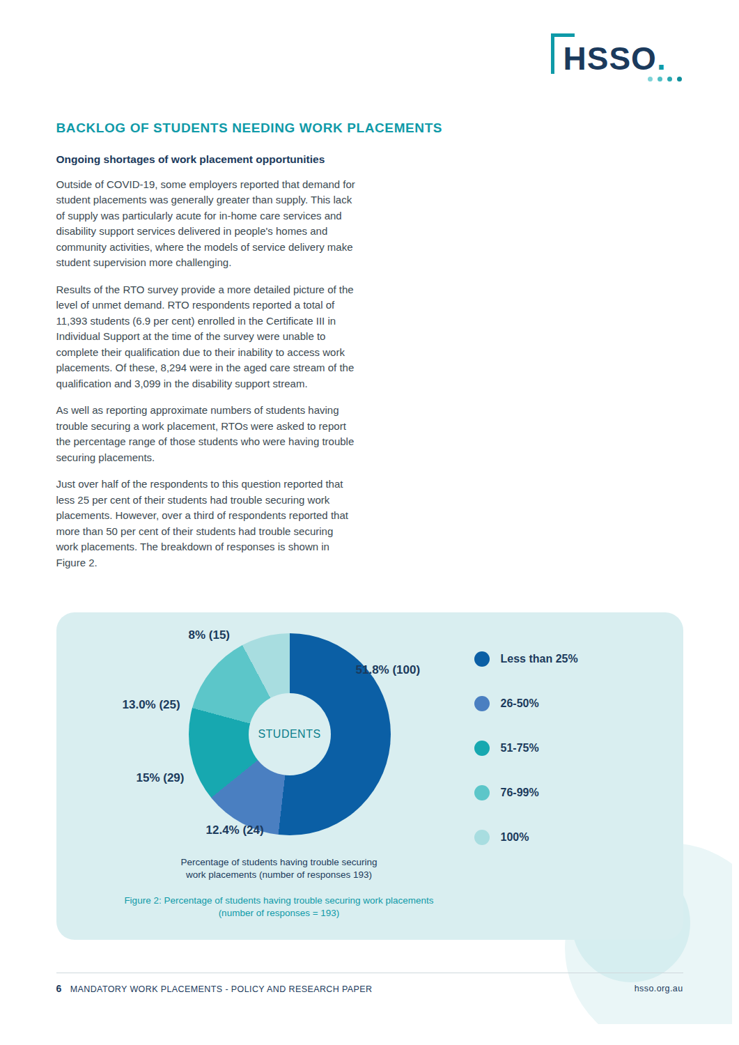HSSO.
Backlog of students needing work placements
Ongoing shortages of work placement opportunities
Outside of COVID-19, some employers reported that demand for student placements was generally greater than supply. This lack of supply was particularly acute for in-home care services and disability support services delivered in people's homes and community activities, where the models of service delivery make student supervision more challenging.
Results of the RTO survey provide a more detailed picture of the level of unmet demand. RTO respondents reported a total of 11,393 students (6.9 per cent) enrolled in the Certificate III in Individual Support at the time of the survey were unable to complete their qualification due to their inability to access work placements. Of these, 8,294 were in the aged care stream of the qualification and 3,099 in the disability support stream.
As well as reporting approximate numbers of students having trouble securing a work placement, RTOs were asked to report the percentage range of those students who were having trouble securing placements.
Just over half of the respondents to this question reported that less 25 per cent of their students had trouble securing work placements. However, over a third of respondents reported that more than 50 per cent of their students had trouble securing work placements. The breakdown of responses is shown in Figure 2.
51.8% (100)
12.4% (24)
15% (29)
13.0% (25)
8% (15)
Percentage of students having trouble securing
work placements (number of responses 193)
Figure 2: Percentage of students having trouble securing work placements
(number of responses = 193)
Less than 25%
26-50%
51-75%
76-99%
100%
6 Mandatory work placements - policy and research paper
hsso.org.au